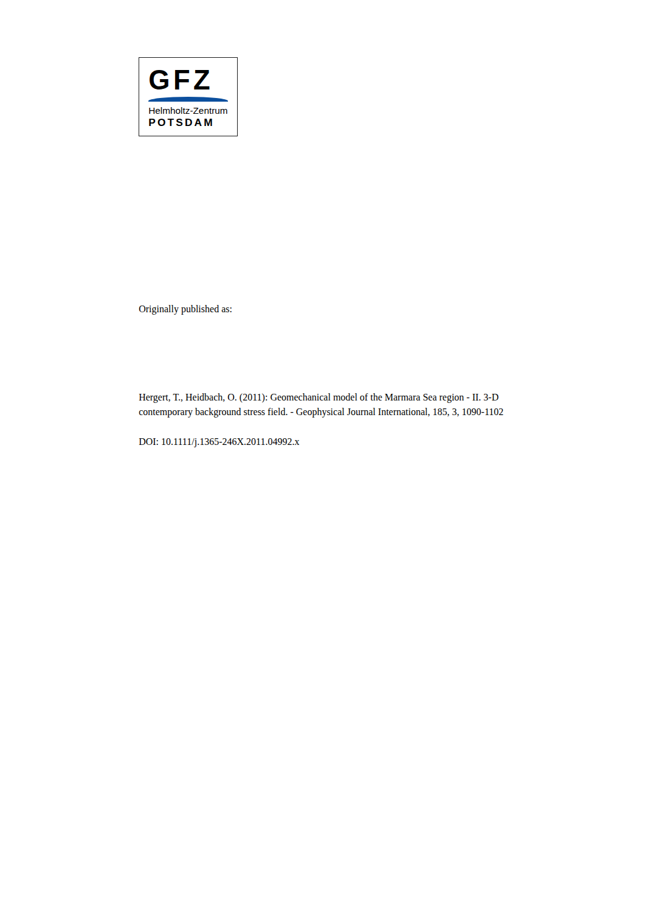GFZ
Helmholtz-Zentrum
POTSDAM
Originally published as:
Hergert, T., Heidbach, O. (2011): Geomechanical model of the Marmara Sea region - II. 3-D contemporary background stress field. - Geophysical Journal International, 185, 3, 1090-1102
DOI: 10.1111/j.1365-246X.2011.04992.x